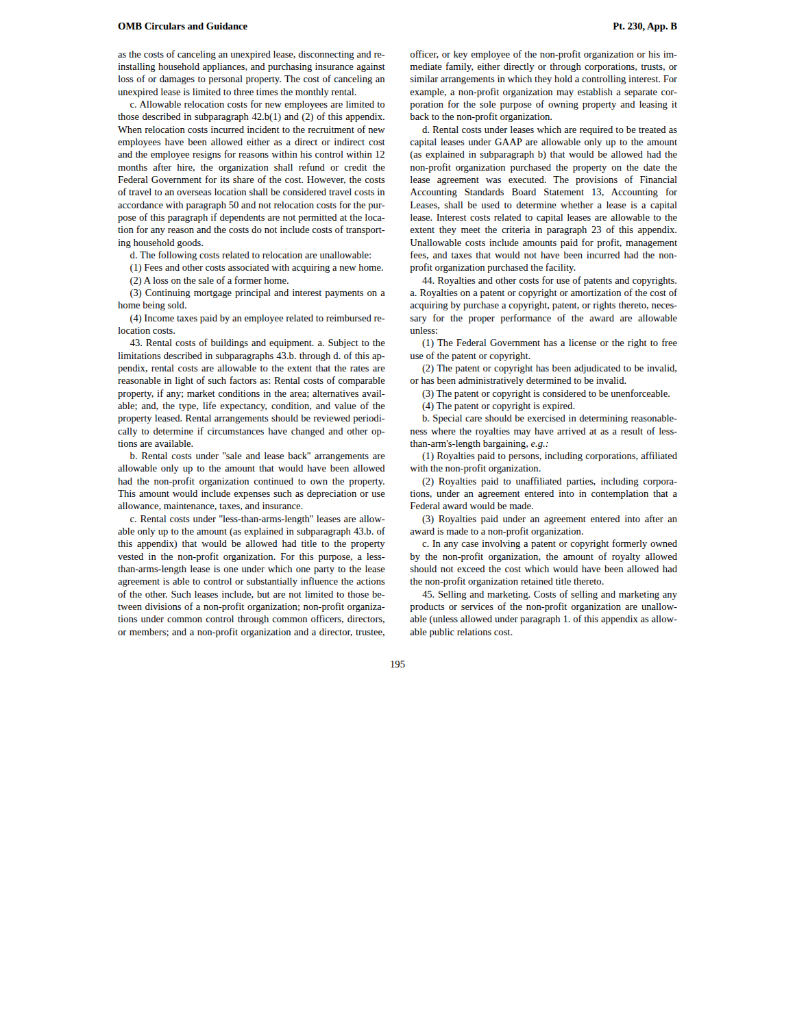OMB Circulars and Guidance
Pt. 230, App. B
as the costs of canceling an unexpired lease, disconnecting and reinstalling household appliances, and purchasing insurance against loss of or damages to personal property. The cost of canceling an unexpired lease is limited to three times the monthly rental.
c. Allowable relocation costs for new employees are limited to those described in subparagraph 42.b(1) and (2) of this appendix. When relocation costs incurred incident to the recruitment of new employees have been allowed either as a direct or indirect cost and the employee resigns for reasons within his control within 12 months after hire, the organization shall refund or credit the Federal Government for its share of the cost. However, the costs of travel to an overseas location shall be considered travel costs in accordance with paragraph 50 and not relocation costs for the purpose of this paragraph if dependents are not permitted at the location for any reason and the costs do not include costs of transporting household goods.
d. The following costs related to relocation are unallowable:
(1) Fees and other costs associated with acquiring a new home.
(2) A loss on the sale of a former home.
(3) Continuing mortgage principal and interest payments on a home being sold.
(4) Income taxes paid by an employee related to reimbursed relocation costs.
43. Rental costs of buildings and equipment. a. Subject to the limitations described in subparagraphs 43.b. through d. of this appendix, rental costs are allowable to the extent that the rates are reasonable in light of such factors as: Rental costs of comparable property, if any; market conditions in the area; alternatives available; and, the type, life expectancy, condition, and value of the property leased. Rental arrangements should be reviewed periodically to determine if circumstances have changed and other options are available.
b. Rental costs under ''sale and lease back'' arrangements are allowable only up to the amount that would have been allowed had the non-profit organization continued to own the property. This amount would include expenses such as depreciation or use allowance, maintenance, taxes, and insurance.
c. Rental costs under ''less-than-arms-length'' leases are allowable only up to the amount (as explained in subparagraph 43.b. of this appendix) that would be allowed had title to the property vested in the non-profit organization. For this purpose, a less-than-arms-length lease is one under which one party to the lease agreement is able to control or substantially influence the actions of the other. Such leases include, but are not limited to those between divisions of a non-profit organization; non-profit organizations under common control through common officers, directors, or members; and a non-profit organization and a director, trustee, officer, or key employee of the non-profit organization or his immediate family, either directly or through corporations, trusts, or similar arrangements in which they hold a controlling interest. For example, a non-profit organization may establish a separate corporation for the sole purpose of owning property and leasing it back to the non-profit organization.
d. Rental costs under leases which are required to be treated as capital leases under GAAP are allowable only up to the amount (as explained in subparagraph b) that would be allowed had the non-profit organization purchased the property on the date the lease agreement was executed. The provisions of Financial Accounting Standards Board Statement 13, Accounting for Leases, shall be used to determine whether a lease is a capital lease. Interest costs related to capital leases are allowable to the extent they meet the criteria in paragraph 23 of this appendix. Unallowable costs include amounts paid for profit, management fees, and taxes that would not have been incurred had the non-profit organization purchased the facility.
44. Royalties and other costs for use of patents and copyrights. a. Royalties on a patent or copyright or amortization of the cost of acquiring by purchase a copyright, patent, or rights thereto, necessary for the proper performance of the award are allowable unless:
(1) The Federal Government has a license or the right to free use of the patent or copyright.
(2) The patent or copyright has been adjudicated to be invalid, or has been administratively determined to be invalid.
(3) The patent or copyright is considered to be unenforceable.
(4) The patent or copyright is expired.
b. Special care should be exercised in determining reasonableness where the royalties may have arrived at as a result of less-than-arm's-length bargaining, e.g.:
(1) Royalties paid to persons, including corporations, affiliated with the non-profit organization.
(2) Royalties paid to unaffiliated parties, including corporations, under an agreement entered into in contemplation that a Federal award would be made.
(3) Royalties paid under an agreement entered into after an award is made to a non-profit organization.
c. In any case involving a patent or copyright formerly owned by the non-profit organization, the amount of royalty allowed should not exceed the cost which would have been allowed had the non-profit organization retained title thereto.
45. Selling and marketing. Costs of selling and marketing any products or services of the non-profit organization are unallowable (unless allowed under paragraph 1. of this appendix as allowable public relations cost.
195